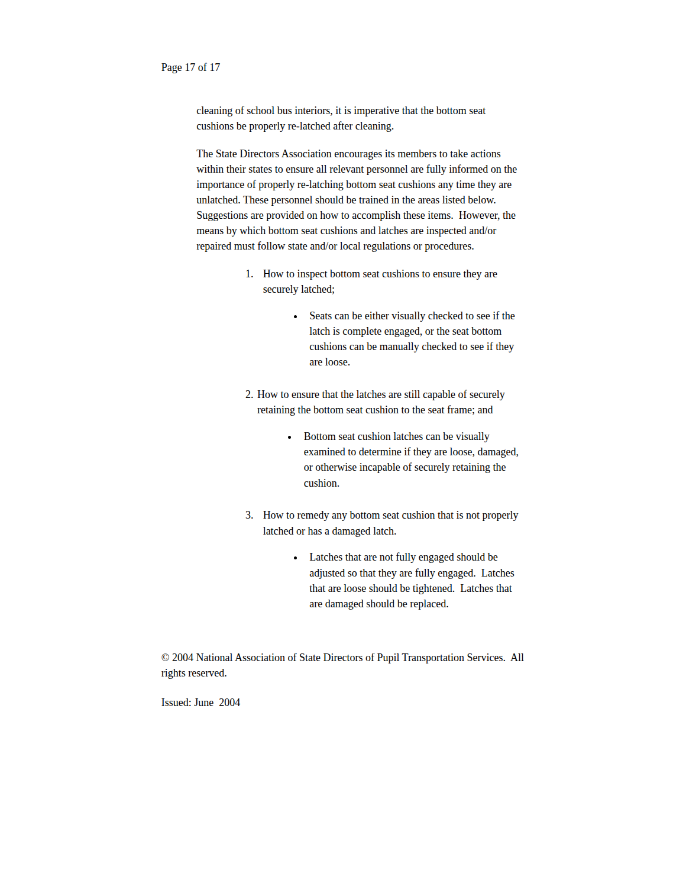Page 17 of 17
cleaning of school bus interiors, it is imperative that the bottom seat cushions be properly re-latched after cleaning.
The State Directors Association encourages its members to take actions within their states to ensure all relevant personnel are fully informed on the importance of properly re-latching bottom seat cushions any time they are unlatched. These personnel should be trained in the areas listed below. Suggestions are provided on how to accomplish these items. However, the means by which bottom seat cushions and latches are inspected and/or repaired must follow state and/or local regulations or procedures.
How to inspect bottom seat cushions to ensure they are securely latched;
Seats can be either visually checked to see if the latch is complete engaged, or the seat bottom cushions can be manually checked to see if they are loose.
How to ensure that the latches are still capable of securely retaining the bottom seat cushion to the seat frame; and
Bottom seat cushion latches can be visually examined to determine if they are loose, damaged, or otherwise incapable of securely retaining the cushion.
How to remedy any bottom seat cushion that is not properly latched or has a damaged latch.
Latches that are not fully engaged should be adjusted so that they are fully engaged. Latches that are loose should be tightened. Latches that are damaged should be replaced.
© 2004 National Association of State Directors of Pupil Transportation Services. All rights reserved.
Issued: June 2004